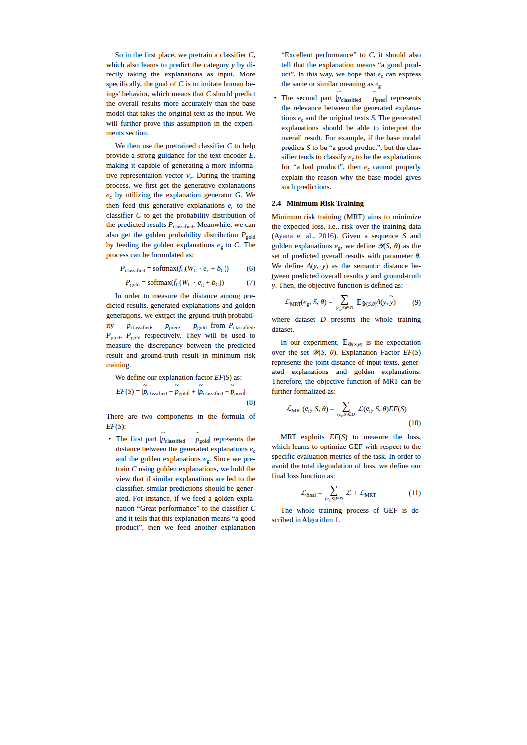So in the first place, we pretrain a classifier C, which also learns to predict the category y by directly taking the explanations as input. More specifically, the goal of C is to imitate human beings' behavior, which means that C should predict the overall results more accurately than the base model that takes the original text as the input. We will further prove this assumption in the experiments section.
We then use the pretrained classifier C to help provide a strong guidance for the text encoder E, making it capable of generating a more informative representation vector ve. During the training process, we first get the generative explanations ec by utilizing the explanation generator G. We then feed this generative explanations ec to the classifier C to get the probability distribution of the predicted results Pclassified. Meanwhile, we can also get the golden probability distribution Pgold by feeding the golden explanations eg to C. The process can be formulated as:
Pclassified = softmax(fC(WC · ec + bC))
(6)
Pgold = softmax(fC(WC · eg + bC))
(7)
In order to measure the distance among predicted results, generated explanations and golden generations, we extract the ground-truth probability ~pclassified, ~ppred, ~pgold from Pclassified, Ppred, Pgold respectively. They will be used to measure the discrepancy between the predicted result and ground-truth result in minimum risk training.
We define our explanation factor EF(S) as:
EF(S) = |~pclassified − ~pgold| + |~pclassified − ~ppred|
(8)
There are two components in the formula of EF(S):
The first part |~pclassified − ~pgold| represents the distance between the generated explanations ec and the golden explanations eg. Since we pretrain C using golden explanations, we hold the view that if similar explanations are fed to the classifier, similar predictions should be generated. For instance, if we feed a golden explanation “Great performance” to the classifier C and it tells that this explanation means “a good product”, then we feed another explanation “Excellent performance” to C, it should also tell that the explanation means “a good product”. In this way, we hope that ec can express the same or similar meaning as eg.
The second part |~pclassified − ~ppred| represents the relevance between the generated explanations ec and the original texts S. The generated explanations should be able to interpret the overall result. For example, if the base model predicts S to be “a good product”, but the classifier tends to classify ec to be the explanations for “a bad product”, then ec cannot properly explain the reason why the base model gives such predictions.
2.4 Minimum Risk Training
Minimum risk training (MRT) aims to minimize the expected loss, i.e., risk over the training data (Ayana et al., 2016). Given a sequence S and golden explanations eg, we define 𝒴(S, θ) as the set of predicted overall results with parameter θ. We define Δ(y, ~y) as the semantic distance between predicted overall results y and ground-truth ~y. Then, the objective function is defined as:
ℒMRT(eg, S, θ) = ∑(eg,S)∈D 𝔼𝒴(S,θ)Δ(y, ~y)
(9)
where dataset D presents the whole training dataset.
In our experiment, 𝔼𝒴(S,θ) is the expectation over the set 𝒴(S, θ). Explanation Factor EF(S) represents the joint distance of input texts, generated explanations and golden explanations. Therefore, the objective function of MRT can be further formalized as:
ℒMRT(eg, S, θ) = ∑(eg,S)∈D ℒ(eg, S, θ)EF(S)
(10)
MRT exploits EF(S) to measure the loss, which learns to optimize GEF with respect to the specific evaluation metrics of the task. In order to avoid the total degradation of loss, we define our final loss function as:
ℒfinal = ∑(eg,S)∈D ℒ + ℒMRT
(11)
The whole training process of GEF is described in Algorithm 1.